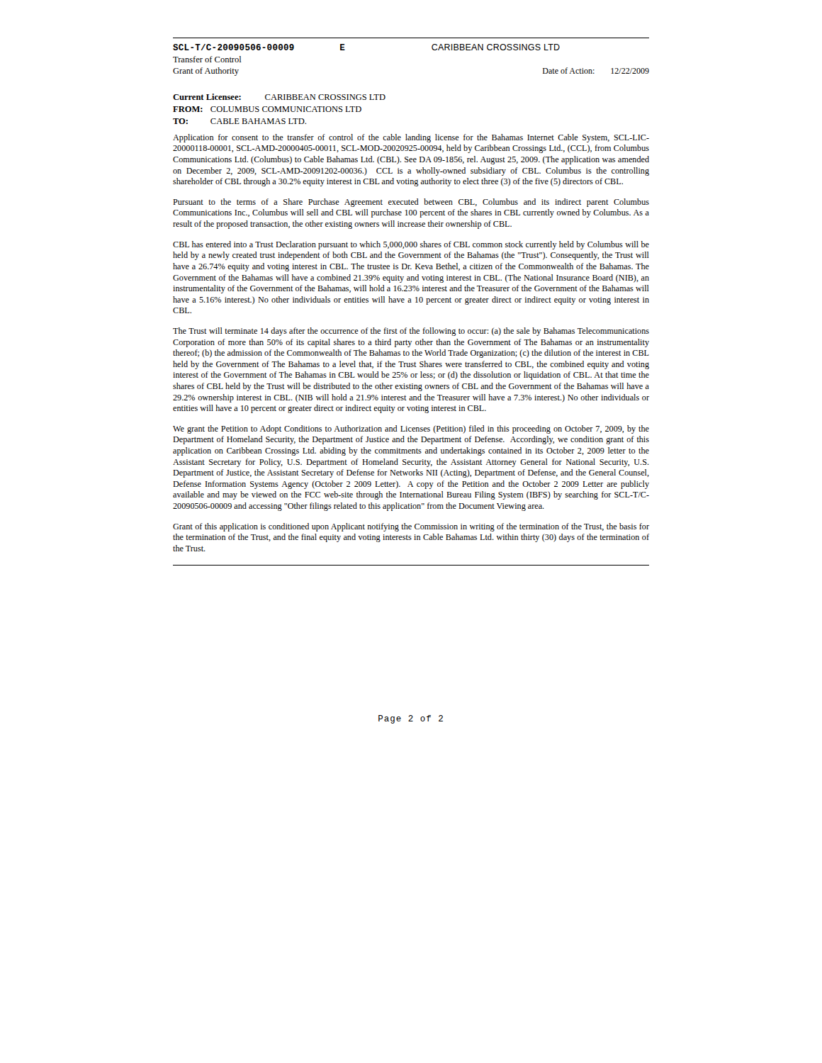SCL-T/C-20090506-00009 E CARIBBEAN CROSSINGS LTD
Transfer of Control
Grant of Authority Date of Action: 12/22/2009
Current Licensee: CARIBBEAN CROSSINGS LTD
FROM: COLUMBUS COMMUNICATIONS LTD
TO: CABLE BAHAMAS LTD.
Application for consent to the transfer of control of the cable landing license for the Bahamas Internet Cable System, SCL-LIC-20000118-00001, SCL-AMD-20000405-00011, SCL-MOD-20020925-00094, held by Caribbean Crossings Ltd., (CCL), from Columbus Communications Ltd. (Columbus) to Cable Bahamas Ltd. (CBL). See DA 09-1856, rel. August 25, 2009. (The application was amended on December 2, 2009, SCL-AMD-20091202-00036.) CCL is a wholly-owned subsidiary of CBL. Columbus is the controlling shareholder of CBL through a 30.2% equity interest in CBL and voting authority to elect three (3) of the five (5) directors of CBL.
Pursuant to the terms of a Share Purchase Agreement executed between CBL, Columbus and its indirect parent Columbus Communications Inc., Columbus will sell and CBL will purchase 100 percent of the shares in CBL currently owned by Columbus. As a result of the proposed transaction, the other existing owners will increase their ownership of CBL.
CBL has entered into a Trust Declaration pursuant to which 5,000,000 shares of CBL common stock currently held by Columbus will be held by a newly created trust independent of both CBL and the Government of the Bahamas (the "Trust"). Consequently, the Trust will have a 26.74% equity and voting interest in CBL. The trustee is Dr. Keva Bethel, a citizen of the Commonwealth of the Bahamas. The Government of the Bahamas will have a combined 21.39% equity and voting interest in CBL. (The National Insurance Board (NIB), an instrumentality of the Government of the Bahamas, will hold a 16.23% interest and the Treasurer of the Government of the Bahamas will have a 5.16% interest.) No other individuals or entities will have a 10 percent or greater direct or indirect equity or voting interest in CBL.
The Trust will terminate 14 days after the occurrence of the first of the following to occur: (a) the sale by Bahamas Telecommunications Corporation of more than 50% of its capital shares to a third party other than the Government of The Bahamas or an instrumentality thereof; (b) the admission of the Commonwealth of The Bahamas to the World Trade Organization; (c) the dilution of the interest in CBL held by the Government of The Bahamas to a level that, if the Trust Shares were transferred to CBL, the combined equity and voting interest of the Government of The Bahamas in CBL would be 25% or less; or (d) the dissolution or liquidation of CBL. At that time the shares of CBL held by the Trust will be distributed to the other existing owners of CBL and the Government of the Bahamas will have a 29.2% ownership interest in CBL. (NIB will hold a 21.9% interest and the Treasurer will have a 7.3% interest.) No other individuals or entities will have a 10 percent or greater direct or indirect equity or voting interest in CBL.
We grant the Petition to Adopt Conditions to Authorization and Licenses (Petition) filed in this proceeding on October 7, 2009, by the Department of Homeland Security, the Department of Justice and the Department of Defense. Accordingly, we condition grant of this application on Caribbean Crossings Ltd. abiding by the commitments and undertakings contained in its October 2, 2009 letter to the Assistant Secretary for Policy, U.S. Department of Homeland Security, the Assistant Attorney General for National Security, U.S. Department of Justice, the Assistant Secretary of Defense for Networks NII (Acting), Department of Defense, and the General Counsel, Defense Information Systems Agency (October 2 2009 Letter). A copy of the Petition and the October 2 2009 Letter are publicly available and may be viewed on the FCC web-site through the International Bureau Filing System (IBFS) by searching for SCL-T/C-20090506-00009 and accessing "Other filings related to this application" from the Document Viewing area.
Grant of this application is conditioned upon Applicant notifying the Commission in writing of the termination of the Trust, the basis for the termination of the Trust, and the final equity and voting interests in Cable Bahamas Ltd. within thirty (30) days of the termination of the Trust.
Page 2 of 2